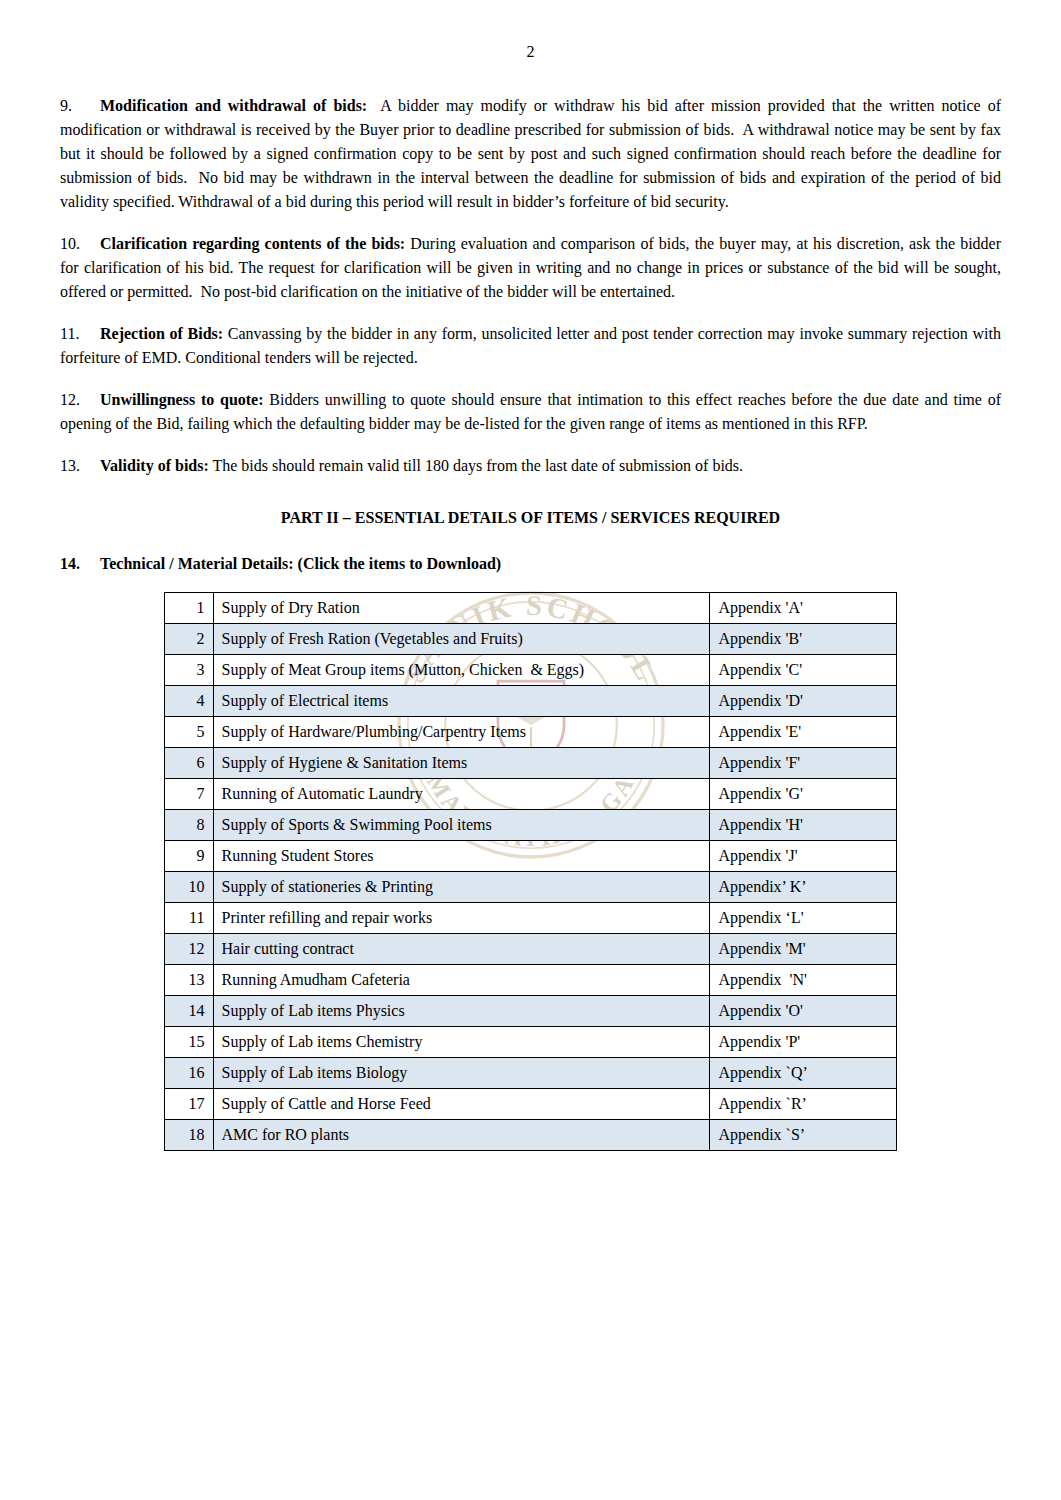2
SAINIK SCHOOL AMARAVATHINAGAR CAN DO IT
9. Modification and withdrawal of bids: A bidder may modify or withdraw his bid after mission provided that the written notice of modification or withdrawal is received by the Buyer prior to deadline prescribed for submission of bids. A withdrawal notice may be sent by fax but it should be followed by a signed confirmation copy to be sent by post and such signed confirmation should reach before the deadline for submission of bids. No bid may be withdrawn in the interval between the deadline for submission of bids and expiration of the period of bid validity specified. Withdrawal of a bid during this period will result in bidder’s forfeiture of bid security.
10. Clarification regarding contents of the bids: During evaluation and comparison of bids, the buyer may, at his discretion, ask the bidder for clarification of his bid. The request for clarification will be given in writing and no change in prices or substance of the bid will be sought, offered or permitted. No post-bid clarification on the initiative of the bidder will be entertained.
11. Rejection of Bids: Canvassing by the bidder in any form, unsolicited letter and post tender correction may invoke summary rejection with forfeiture of EMD. Conditional tenders will be rejected.
12. Unwillingness to quote: Bidders unwilling to quote should ensure that intimation to this effect reaches before the due date and time of opening of the Bid, failing which the defaulting bidder may be de-listed for the given range of items as mentioned in this RFP.
13. Validity of bids: The bids should remain valid till 180 days from the last date of submission of bids.
PART II – ESSENTIAL DETAILS OF ITEMS / SERVICES REQUIRED
14. Technical / Material Details: (Click the items to Download)
| 1 | Supply of Dry Ration | Appendix 'A' |
| 2 | Supply of Fresh Ration (Vegetables and Fruits) | Appendix 'B' |
| 3 | Supply of Meat Group items (Mutton, Chicken & Eggs) | Appendix 'C' |
| 4 | Supply of Electrical items | Appendix 'D' |
| 5 | Supply of Hardware/Plumbing/Carpentry Items | Appendix 'E' |
| 6 | Supply of Hygiene & Sanitation Items | Appendix 'F' |
| 7 | Running of Automatic Laundry | Appendix 'G' |
| 8 | Supply of Sports & Swimming Pool items | Appendix 'H' |
| 9 | Running Student Stores | Appendix 'J' |
| 10 | Supply of stationeries & Printing | Appendix’ K’ |
| 11 | Printer refilling and repair works | Appendix ‘L' |
| 12 | Hair cutting contract | Appendix 'M' |
| 13 | Running Amudham Cafeteria | Appendix 'N' |
| 14 | Supply of Lab items Physics | Appendix 'O' |
| 15 | Supply of Lab items Chemistry | Appendix 'P' |
| 16 | Supply of Lab items Biology | Appendix `Q’ |
| 17 | Supply of Cattle and Horse Feed | Appendix `R’ |
| 18 | AMC for RO plants | Appendix `S’ |